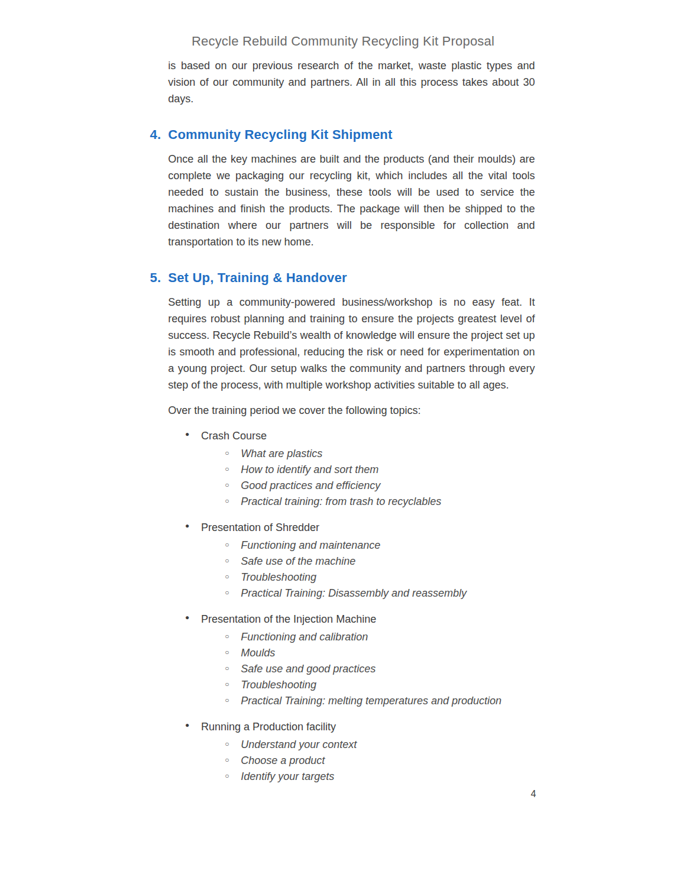Recycle Rebuild Community Recycling Kit Proposal
is based on our previous research of the market, waste plastic types and vision of our community and partners. All in all this process takes about 30 days.
4. Community Recycling Kit Shipment
Once all the key machines are built and the products (and their moulds) are complete we packaging our recycling kit, which includes all the vital tools needed to sustain the business, these tools will be used to service the machines and finish the products. The package will then be shipped to the destination where our partners will be responsible for collection and transportation to its new home.
5. Set Up, Training & Handover
Setting up a community-powered business/workshop is no easy feat. It requires robust planning and training to ensure the projects greatest level of success. Recycle Rebuild’s wealth of knowledge will ensure the project set up is smooth and professional, reducing the risk or need for experimentation on a young project. Our setup walks the community and partners through every step of the process, with multiple workshop activities suitable to all ages.
Over the training period we cover the following topics:
Crash Course
What are plastics
How to identify and sort them
Good practices and efficiency
Practical training: from trash to recyclables
Presentation of Shredder
Functioning and maintenance
Safe use of the machine
Troubleshooting
Practical Training: Disassembly and reassembly
Presentation of the Injection Machine
Functioning and calibration
Moulds
Safe use and good practices
Troubleshooting
Practical Training: melting temperatures and production
Running a Production facility
Understand your context
Choose a product
Identify your targets
4